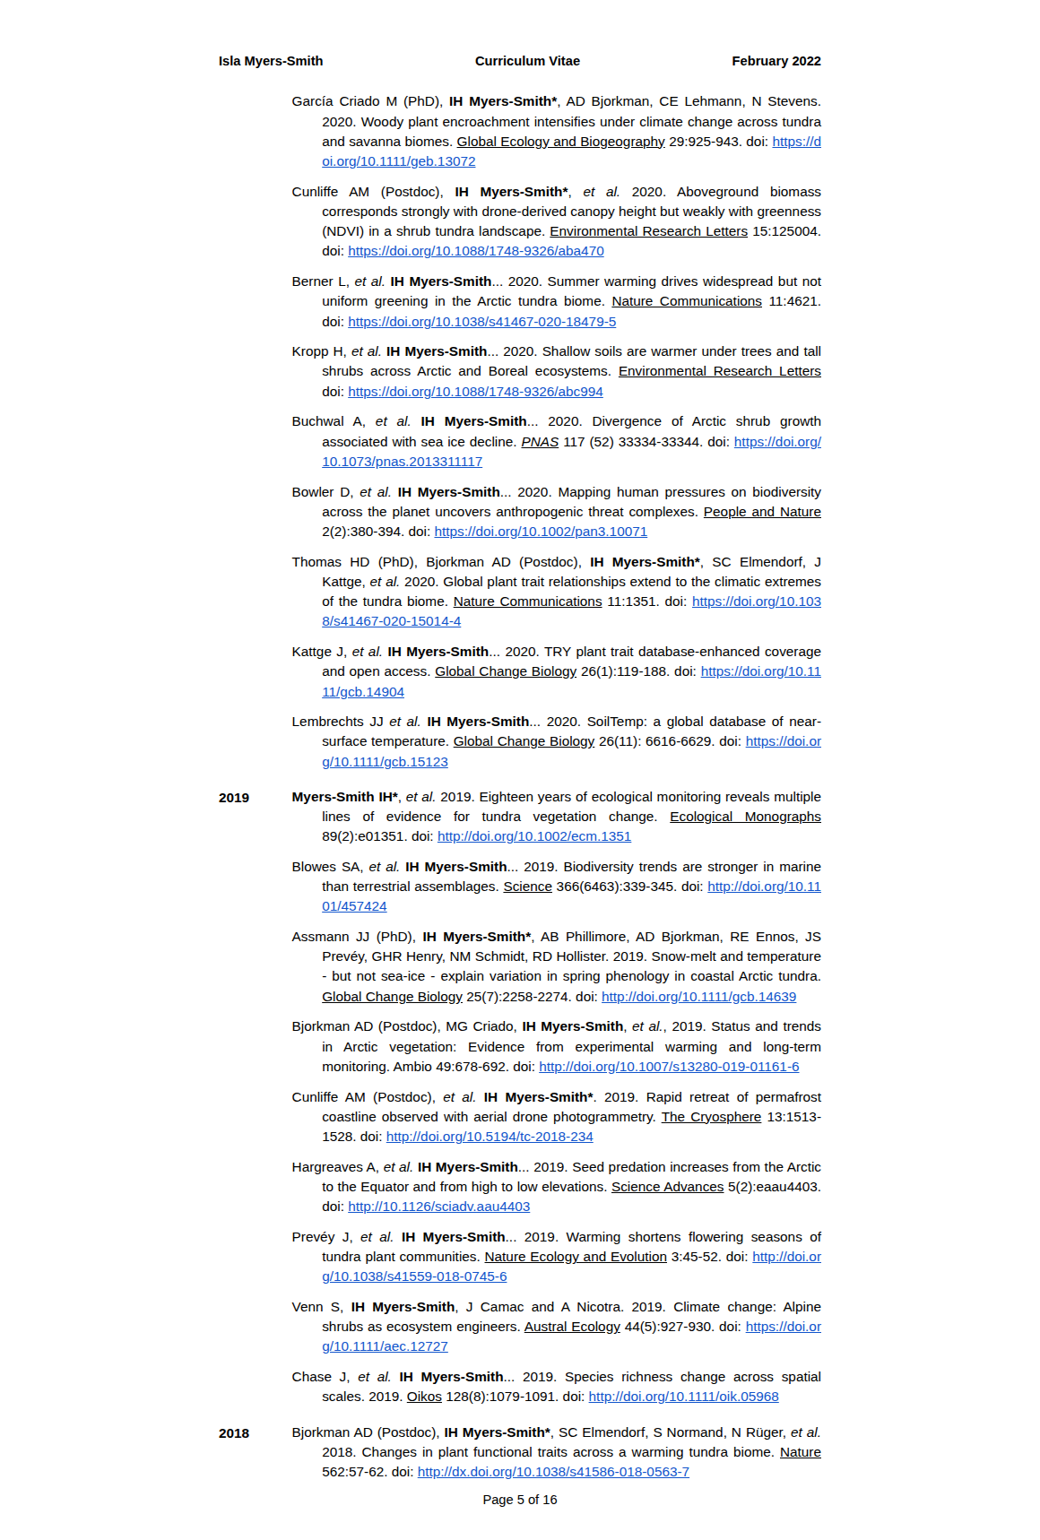Isla Myers-Smith Curriculum Vitae February 2022
García Criado M (PhD), IH Myers-Smith*, AD Bjorkman, CE Lehmann, N Stevens. 2020. Woody plant encroachment intensifies under climate change across tundra and savanna biomes. Global Ecology and Biogeography 29:925-943. doi: https://doi.org/10.1111/geb.13072
Cunliffe AM (Postdoc), IH Myers-Smith*, et al. 2020. Aboveground biomass corresponds strongly with drone-derived canopy height but weakly with greenness (NDVI) in a shrub tundra landscape. Environmental Research Letters 15:125004. doi: https://doi.org/10.1088/1748-9326/aba470
Berner L, et al. IH Myers-Smith... 2020. Summer warming drives widespread but not uniform greening in the Arctic tundra biome. Nature Communications 11:4621. doi: https://doi.org/10.1038/s41467-020-18479-5
Kropp H, et al. IH Myers-Smith... 2020. Shallow soils are warmer under trees and tall shrubs across Arctic and Boreal ecosystems. Environmental Research Letters doi: https://doi.org/10.1088/1748-9326/abc994
Buchwal A, et al. IH Myers-Smith... 2020. Divergence of Arctic shrub growth associated with sea ice decline. PNAS 117 (52) 33334-33344. doi: https://doi.org/10.1073/pnas.2013311117
Bowler D, et al. IH Myers-Smith... 2020. Mapping human pressures on biodiversity across the planet uncovers anthropogenic threat complexes. People and Nature 2(2):380-394. doi: https://doi.org/10.1002/pan3.10071
Thomas HD (PhD), Bjorkman AD (Postdoc), IH Myers-Smith*, SC Elmendorf, J Kattge, et al. 2020. Global plant trait relationships extend to the climatic extremes of the tundra biome. Nature Communications 11:1351. doi: https://doi.org/10.1038/s41467-020-15014-4
Kattge J, et al. IH Myers-Smith... 2020. TRY plant trait database-enhanced coverage and open access. Global Change Biology 26(1):119-188. doi: https://doi.org/10.1111/gcb.14904
Lembrechts JJ et al. IH Myers-Smith... 2020. SoilTemp: a global database of near-surface temperature. Global Change Biology 26(11): 6616-6629. doi: https://doi.org/10.1111/gcb.15123
2019
Myers-Smith IH*, et al. 2019. Eighteen years of ecological monitoring reveals multiple lines of evidence for tundra vegetation change. Ecological Monographs 89(2):e01351. doi: http://doi.org/10.1002/ecm.1351
Blowes SA, et al. IH Myers-Smith... 2019. Biodiversity trends are stronger in marine than terrestrial assemblages. Science 366(6463):339-345. doi: http://doi.org/10.1101/457424
Assmann JJ (PhD), IH Myers-Smith*, AB Phillimore, AD Bjorkman, RE Ennos, JS Prevéy, GHR Henry, NM Schmidt, RD Hollister. 2019. Snow-melt and temperature - but not sea-ice - explain variation in spring phenology in coastal Arctic tundra. Global Change Biology 25(7):2258-2274. doi: http://doi.org/10.1111/gcb.14639
Bjorkman AD (Postdoc), MG Criado, IH Myers-Smith, et al., 2019. Status and trends in Arctic vegetation: Evidence from experimental warming and long-term monitoring. Ambio 49:678-692. doi: http://doi.org/10.1007/s13280-019-01161-6
Cunliffe AM (Postdoc), et al. IH Myers-Smith*. 2019. Rapid retreat of permafrost coastline observed with aerial drone photogrammetry. The Cryosphere 13:1513-1528. doi: http://doi.org/10.5194/tc-2018-234
Hargreaves A, et al. IH Myers-Smith... 2019. Seed predation increases from the Arctic to the Equator and from high to low elevations. Science Advances 5(2):eaau4403. doi: http://10.1126/sciadv.aau4403
Prevéy J, et al. IH Myers-Smith... 2019. Warming shortens flowering seasons of tundra plant communities. Nature Ecology and Evolution 3:45-52. doi: http://doi.org/10.1038/s41559-018-0745-6
Venn S, IH Myers-Smith, J Camac and A Nicotra. 2019. Climate change: Alpine shrubs as ecosystem engineers. Austral Ecology 44(5):927-930. doi: https://doi.org/10.1111/aec.12727
Chase J, et al. IH Myers-Smith... 2019. Species richness change across spatial scales. 2019. Oikos 128(8):1079-1091. doi: http://doi.org/10.1111/oik.05968
2018
Bjorkman AD (Postdoc), IH Myers-Smith*, SC Elmendorf, S Normand, N Rüger, et al. 2018. Changes in plant functional traits across a warming tundra biome. Nature 562:57-62. doi: http://dx.doi.org/10.1038/s41586-018-0563-7
Page 5 of 16